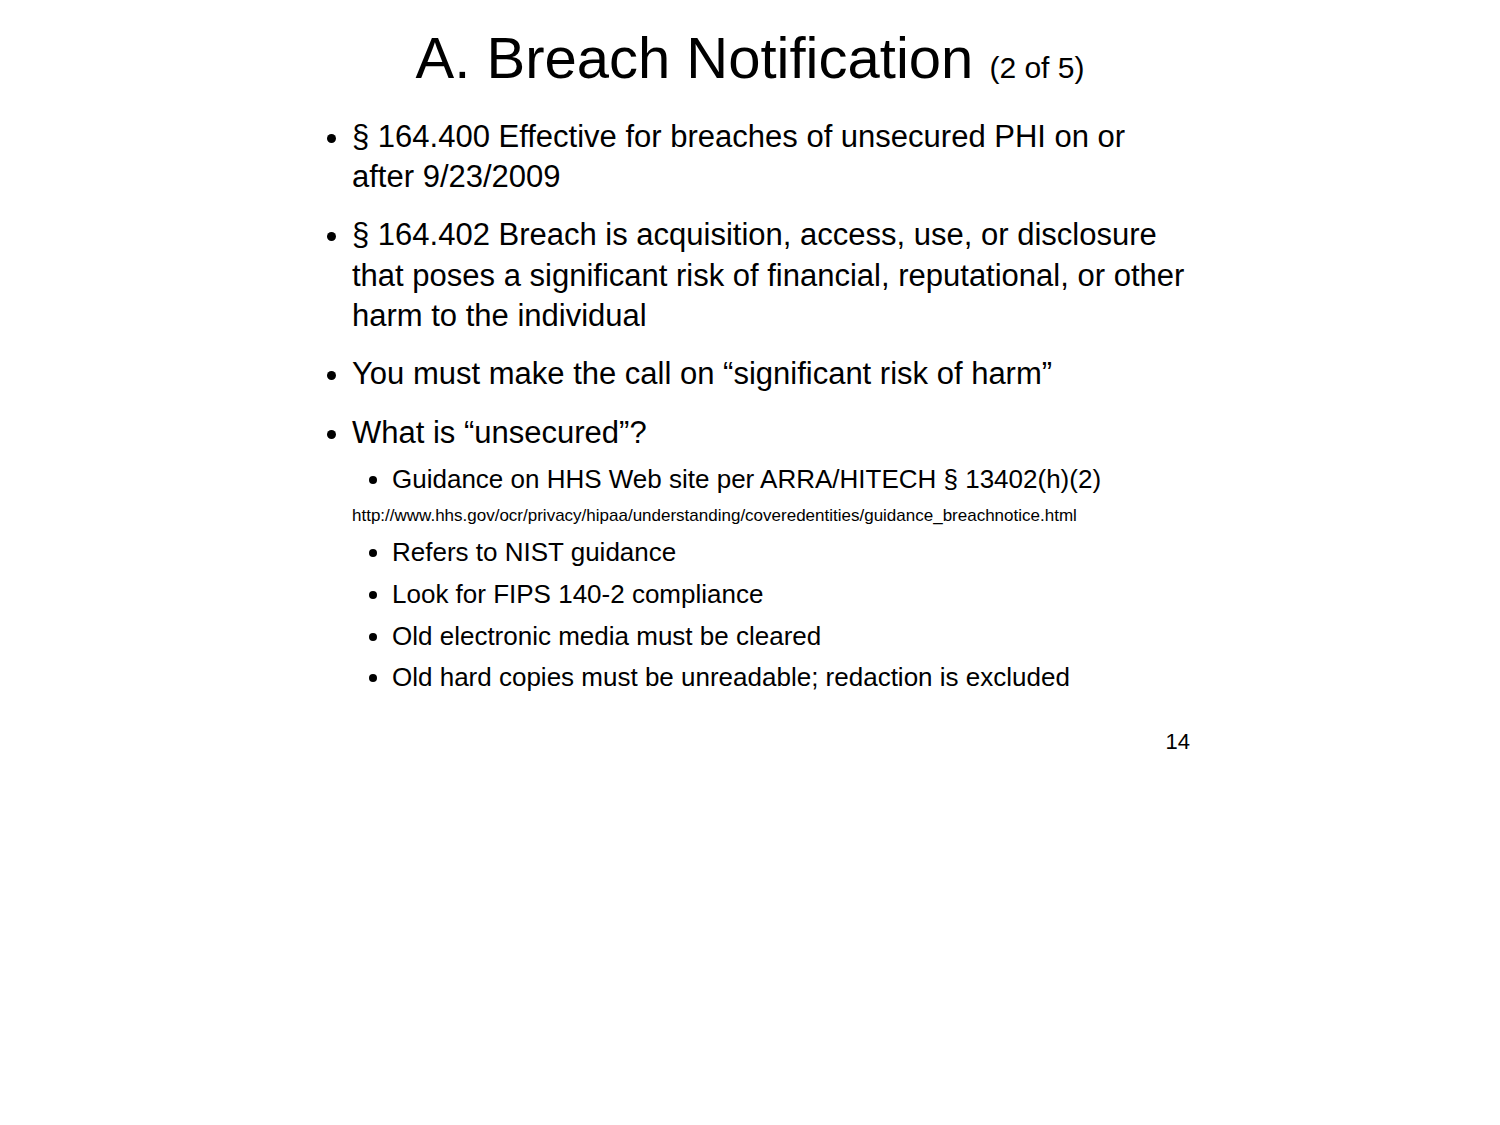A. Breach Notification (2 of 5)
§ 164.400 Effective for breaches of unsecured PHI on or after 9/23/2009
§ 164.402 Breach is acquisition, access, use, or disclosure that poses a significant risk of financial, reputational, or other harm to the individual
You must make the call on “significant risk of harm”
What is “unsecured”?
Guidance on HHS Web site per ARRA/HITECH § 13402(h)(2)
http://www.hhs.gov/ocr/privacy/hipaa/understanding/coveredentities/guidance_breachnotice.html
Refers to NIST guidance
Look for FIPS 140-2 compliance
Old electronic media must be cleared
Old hard copies must be unreadable; redaction is excluded
14